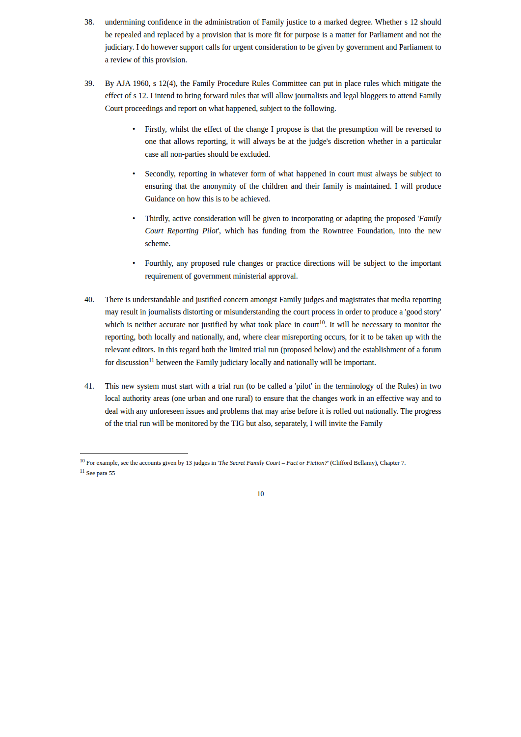undermining confidence in the administration of Family justice to a marked degree. Whether s 12 should be repealed and replaced by a provision that is more fit for purpose is a matter for Parliament and not the judiciary. I do however support calls for urgent consideration to be given by government and Parliament to a review of this provision.
By AJA 1960, s 12(4), the Family Procedure Rules Committee can put in place rules which mitigate the effect of s 12. I intend to bring forward rules that will allow journalists and legal bloggers to attend Family Court proceedings and report on what happened, subject to the following.
Firstly, whilst the effect of the change I propose is that the presumption will be reversed to one that allows reporting, it will always be at the judge's discretion whether in a particular case all non-parties should be excluded.
Secondly, reporting in whatever form of what happened in court must always be subject to ensuring that the anonymity of the children and their family is maintained. I will produce Guidance on how this is to be achieved.
Thirdly, active consideration will be given to incorporating or adapting the proposed 'Family Court Reporting Pilot', which has funding from the Rowntree Foundation, into the new scheme.
Fourthly, any proposed rule changes or practice directions will be subject to the important requirement of government ministerial approval.
There is understandable and justified concern amongst Family judges and magistrates that media reporting may result in journalists distorting or misunderstanding the court process in order to produce a 'good story' which is neither accurate nor justified by what took place in court10. It will be necessary to monitor the reporting, both locally and nationally, and, where clear misreporting occurs, for it to be taken up with the relevant editors. In this regard both the limited trial run (proposed below) and the establishment of a forum for discussion11 between the Family judiciary locally and nationally will be important.
This new system must start with a trial run (to be called a 'pilot' in the terminology of the Rules) in two local authority areas (one urban and one rural) to ensure that the changes work in an effective way and to deal with any unforeseen issues and problems that may arise before it is rolled out nationally. The progress of the trial run will be monitored by the TIG but also, separately, I will invite the Family
10 For example, see the accounts given by 13 judges in 'The Secret Family Court – Fact or Fiction?' (Clifford Bellamy), Chapter 7.
11 See para 55
10